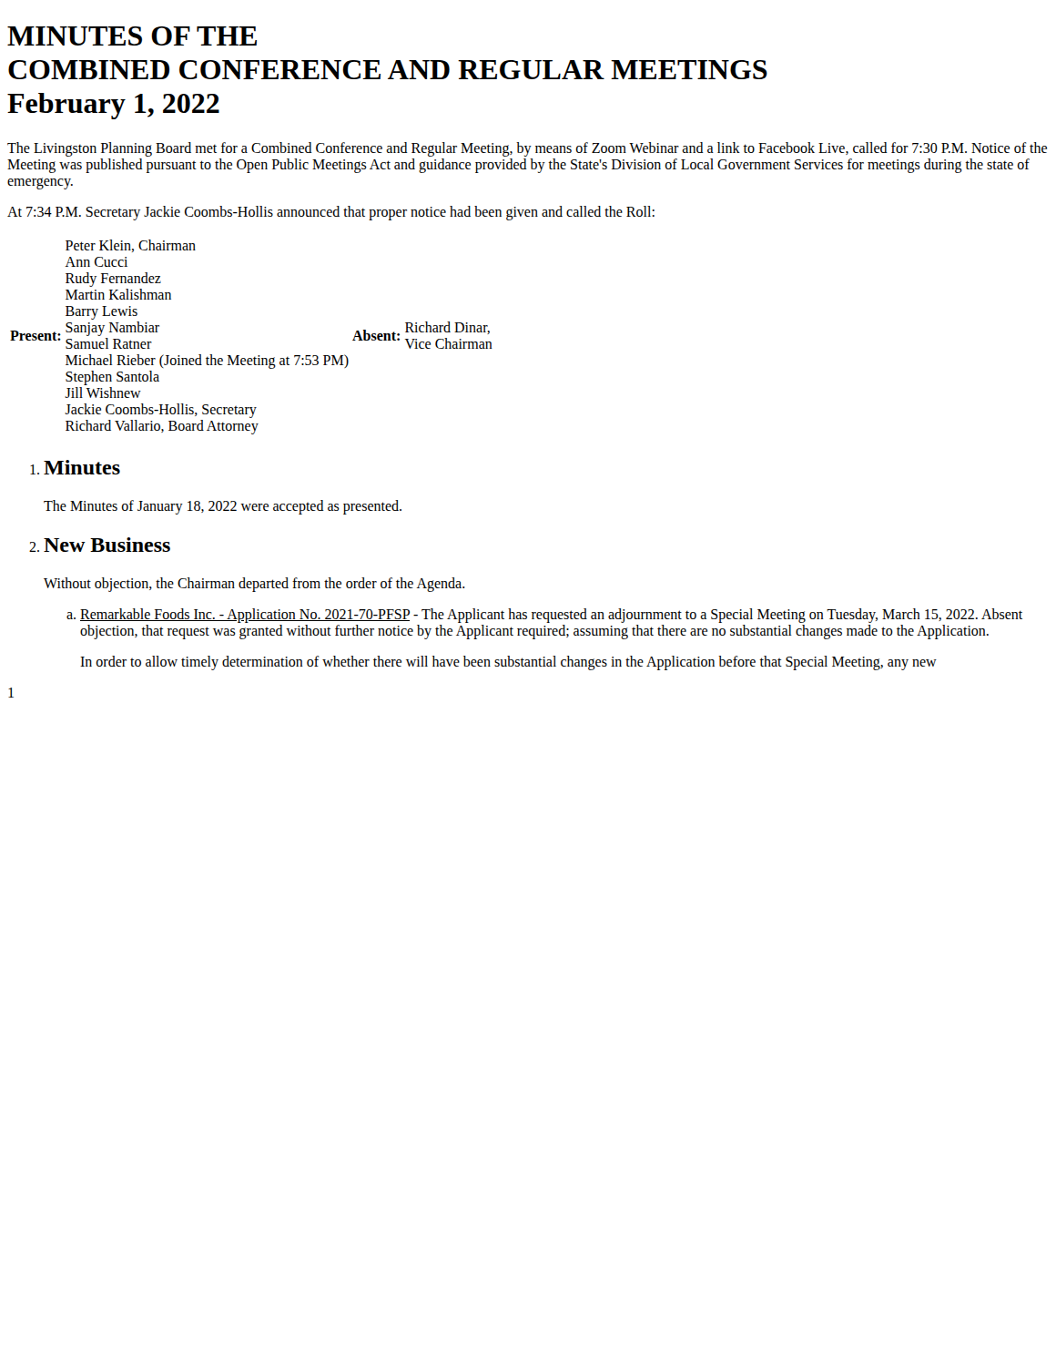MINUTES OF THE
COMBINED CONFERENCE AND REGULAR MEETINGS
February 1, 2022
The Livingston Planning Board met for a Combined Conference and Regular Meeting, by means of Zoom Webinar and a link to Facebook Live, called for 7:30 P.M. Notice of the Meeting was published pursuant to the Open Public Meetings Act and guidance provided by the State's Division of Local Government Services for meetings during the state of emergency.
At 7:34 P.M. Secretary Jackie Coombs-Hollis announced that proper notice had been given and called the Roll:
| Present: | Peter Klein, Chairman Ann Cucci Rudy Fernandez Martin Kalishman Barry Lewis Sanjay Nambiar Samuel Ratner Michael Rieber (Joined the Meeting at 7:53 PM) Stephen Santola Jill Wishnew Jackie Coombs-Hollis, Secretary Richard Vallario, Board Attorney | Absent: | Richard Dinar, Vice Chairman |
Minutes
The Minutes of January 18, 2022 were accepted as presented.
New Business
Without objection, the Chairman departed from the order of the Agenda.
Remarkable Foods Inc. - Application No. 2021-70-PFSP - The Applicant has requested an adjournment to a Special Meeting on Tuesday, March 15, 2022. Absent objection, that request was granted without further notice by the Applicant required; assuming that there are no substantial changes made to the Application.
In order to allow timely determination of whether there will have been substantial changes in the Application before that Special Meeting, any new
1